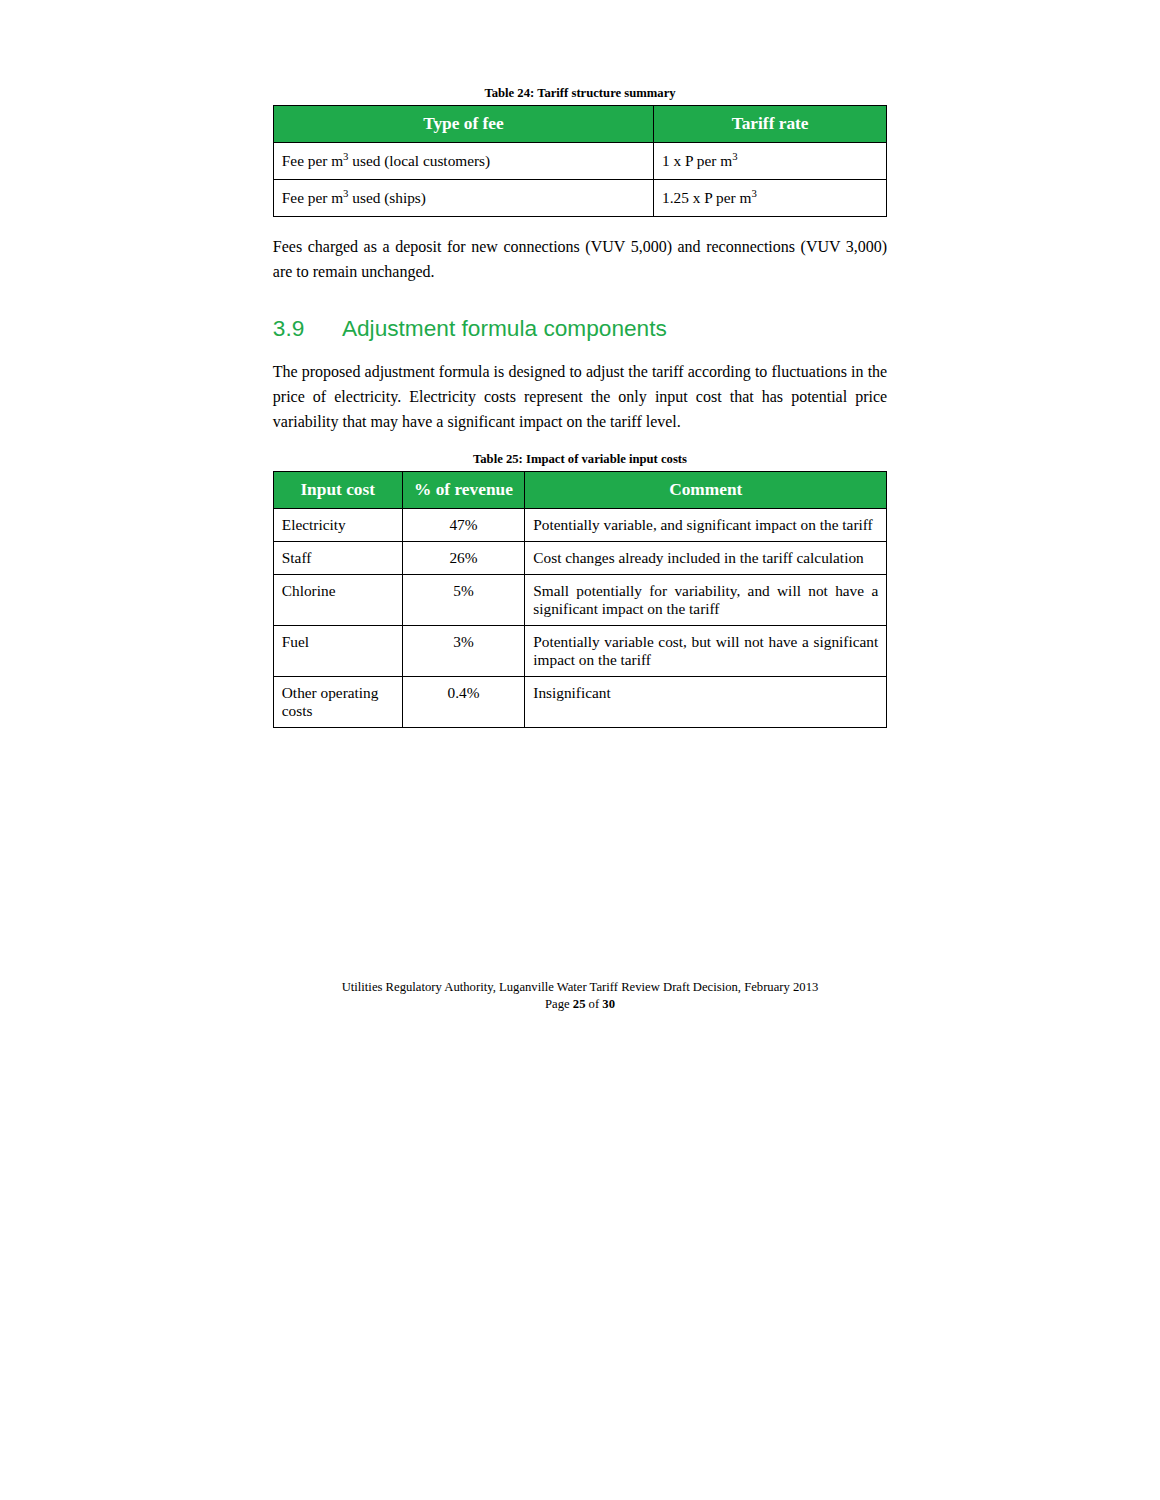Table 24: Tariff structure summary
| Type of fee | Tariff rate |
| --- | --- |
| Fee per m 3 used (local customers) | 1 x P per m 3 |
| Fee per m 3 used (ships) | 1.25 x P per m 3 |
Fees charged as a deposit for new connections (VUV 5,000) and reconnections (VUV 3,000) are to remain unchanged.
3.9 Adjustment formula components
The proposed adjustment formula is designed to adjust the tariff according to fluctuations in the price of electricity. Electricity costs represent the only input cost that has potential price variability that may have a significant impact on the tariff level.
Table 25: Impact of variable input costs
| Input cost | % of revenue | Comment |
| --- | --- | --- |
| Electricity | 47% | Potentially variable, and significant impact on the tariff |
| Staff | 26% | Cost changes already included in the tariff calculation |
| Chlorine | 5% | Small potentially for variability, and will not have a significant impact on the tariff |
| Fuel | 3% | Potentially variable cost, but will not have a significant impact on the tariff |
| Other operating costs | 0.4% | Insignificant |
Utilities Regulatory Authority, Luganville Water Tariff Review Draft Decision, February 2013
Page 25 of 30